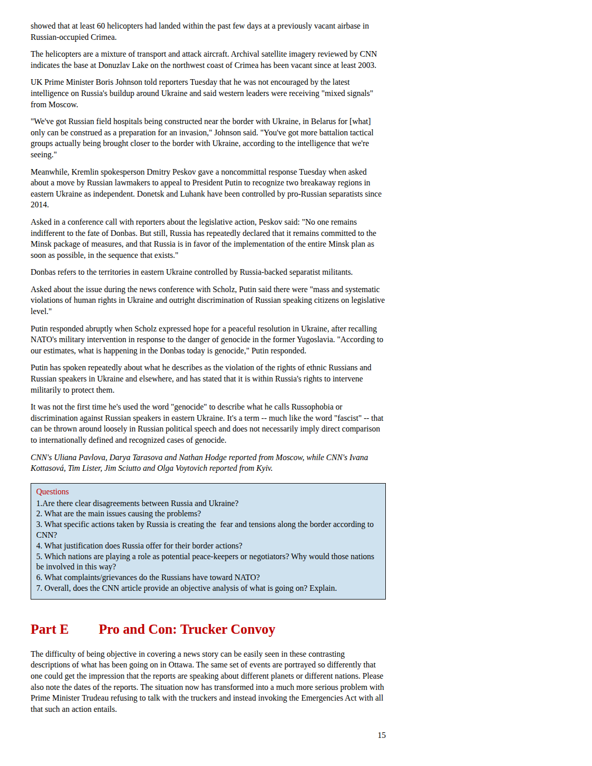showed that at least 60 helicopters had landed within the past few days at a previously vacant airbase in Russian-occupied Crimea.
The helicopters are a mixture of transport and attack aircraft. Archival satellite imagery reviewed by CNN indicates the base at Donuzlav Lake on the northwest coast of Crimea has been vacant since at least 2003.
UK Prime Minister Boris Johnson told reporters Tuesday that he was not encouraged by the latest intelligence on Russia's buildup around Ukraine and said western leaders were receiving "mixed signals" from Moscow.
"We've got Russian field hospitals being constructed near the border with Ukraine, in Belarus for [what] only can be construed as a preparation for an invasion," Johnson said. "You've got more battalion tactical groups actually being brought closer to the border with Ukraine, according to the intelligence that we're seeing."
Meanwhile, Kremlin spokesperson Dmitry Peskov gave a noncommittal response Tuesday when asked about a move by Russian lawmakers to appeal to President Putin to recognize two breakaway regions in eastern Ukraine as independent. Donetsk and Luhank have been controlled by pro-Russian separatists since 2014.
Asked in a conference call with reporters about the legislative action, Peskov said: "No one remains indifferent to the fate of Donbas. But still, Russia has repeatedly declared that it remains committed to the Minsk package of measures, and that Russia is in favor of the implementation of the entire Minsk plan as soon as possible, in the sequence that exists."
Donbas refers to the territories in eastern Ukraine controlled by Russia-backed separatist militants.
Asked about the issue during the news conference with Scholz, Putin said there were "mass and systematic violations of human rights in Ukraine and outright discrimination of Russian speaking citizens on legislative level."
Putin responded abruptly when Scholz expressed hope for a peaceful resolution in Ukraine, after recalling NATO's military intervention in response to the danger of genocide in the former Yugoslavia. "According to our estimates, what is happening in the Donbas today is genocide," Putin responded.
Putin has spoken repeatedly about what he describes as the violation of the rights of ethnic Russians and Russian speakers in Ukraine and elsewhere, and has stated that it is within Russia's rights to intervene militarily to protect them.
It was not the first time he's used the word "genocide" to describe what he calls Russophobia or discrimination against Russian speakers in eastern Ukraine. It's a term -- much like the word "fascist" -- that can be thrown around loosely in Russian political speech and does not necessarily imply direct comparison to internationally defined and recognized cases of genocide.
CNN's Uliana Pavlova, Darya Tarasova and Nathan Hodge reported from Moscow, while CNN's Ivana Kottasová, Tim Lister, Jim Sciutto and Olga Voytovich reported from Kyiv.
Questions
1.Are there clear disagreements between Russia and Ukraine?
2. What are the main issues causing the problems?
3. What specific actions taken by Russia is creating the fear and tensions along the border according to CNN?
4. What justification does Russia offer for their border actions?
5. Which nations are playing a role as potential peace-keepers or negotiators? Why would those nations be involved in this way?
6. What complaints/grievances do the Russians have toward NATO?
7. Overall, does the CNN article provide an objective analysis of what is going on? Explain.
Part E Pro and Con: Trucker Convoy
The difficulty of being objective in covering a news story can be easily seen in these contrasting descriptions of what has been going on in Ottawa. The same set of events are portrayed so differently that one could get the impression that the reports are speaking about different planets or different nations. Please also note the dates of the reports. The situation now has transformed into a much more serious problem with Prime Minister Trudeau refusing to talk with the truckers and instead invoking the Emergencies Act with all that such an action entails.
15